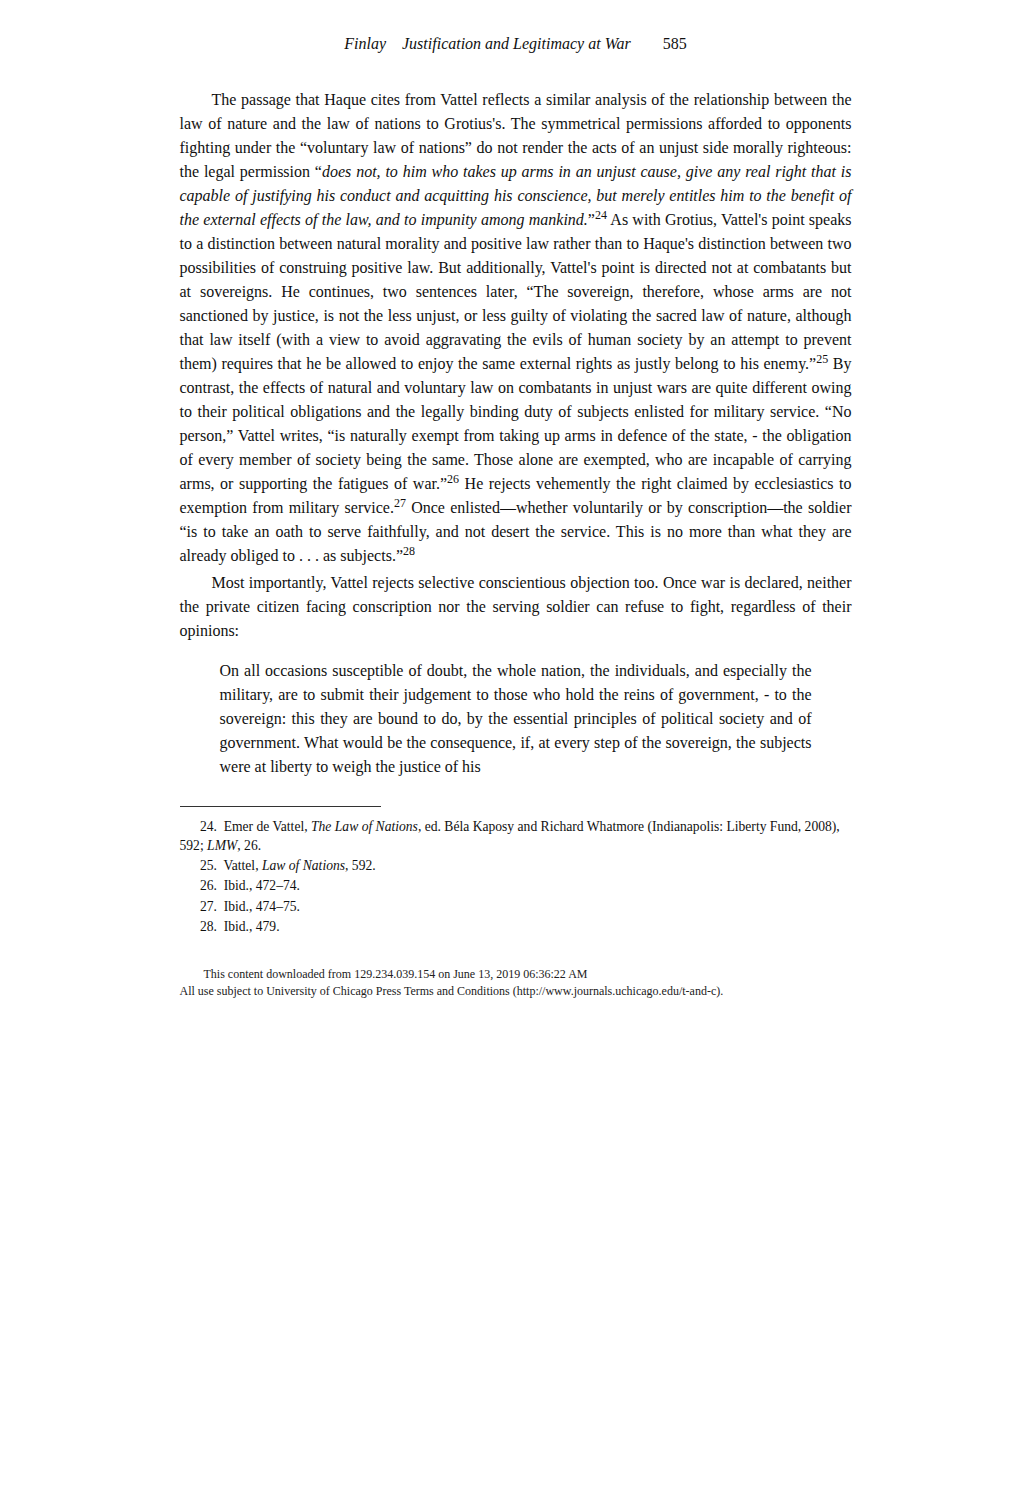Finlay Justification and Legitimacy at War585
The passage that Haque cites from Vattel reflects a similar analysis of the relationship between the law of nature and the law of nations to Grotius's. The symmetrical permissions afforded to opponents fighting under the “voluntary law of nations” do not render the acts of an unjust side morally righteous: the legal permission “does not, to him who takes up arms in an unjust cause, give any real right that is capable of justifying his conduct and acquitting his conscience, but merely entitles him to the benefit of the external effects of the law, and to impunity among mankind.”24 As with Grotius, Vattel's point speaks to a distinction between natural morality and positive law rather than to Haque's distinction between two possibilities of construing positive law. But additionally, Vattel's point is directed not at combatants but at sovereigns. He continues, two sentences later, “The sovereign, therefore, whose arms are not sanctioned by justice, is not the less unjust, or less guilty of violating the sacred law of nature, although that law itself (with a view to avoid aggravating the evils of human society by an attempt to prevent them) requires that he be allowed to enjoy the same external rights as justly belong to his enemy.”25 By contrast, the effects of natural and voluntary law on combatants in unjust wars are quite different owing to their political obligations and the legally binding duty of subjects enlisted for military service. “No person,” Vattel writes, “is naturally exempt from taking up arms in defence of the state, - the obligation of every member of society being the same. Those alone are exempted, who are incapable of carrying arms, or supporting the fatigues of war.”26 He rejects vehemently the right claimed by ecclesiastics to exemption from military service.27 Once enlisted—whether voluntarily or by conscription—the soldier “is to take an oath to serve faithfully, and not desert the service. This is no more than what they are already obliged to . . . as subjects.”28
Most importantly, Vattel rejects selective conscientious objection too. Once war is declared, neither the private citizen facing conscription nor the serving soldier can refuse to fight, regardless of their opinions:
On all occasions susceptible of doubt, the whole nation, the individuals, and especially the military, are to submit their judgement to those who hold the reins of government, - to the sovereign: this they are bound to do, by the essential principles of political society and of government. What would be the consequence, if, at every step of the sovereign, the subjects were at liberty to weigh the justice of his
24. Emer de Vattel, The Law of Nations, ed. Béla Kaposy and Richard Whatmore (Indianapolis: Liberty Fund, 2008), 592; LMW, 26.
25. Vattel, Law of Nations, 592.
26. Ibid., 472–74.
27. Ibid., 474–75.
28. Ibid., 479.
This content downloaded from 129.234.039.154 on June 13, 2019 06:36:22 AM
All use subject to University of Chicago Press Terms and Conditions (http://www.journals.uchicago.edu/t-and-c).